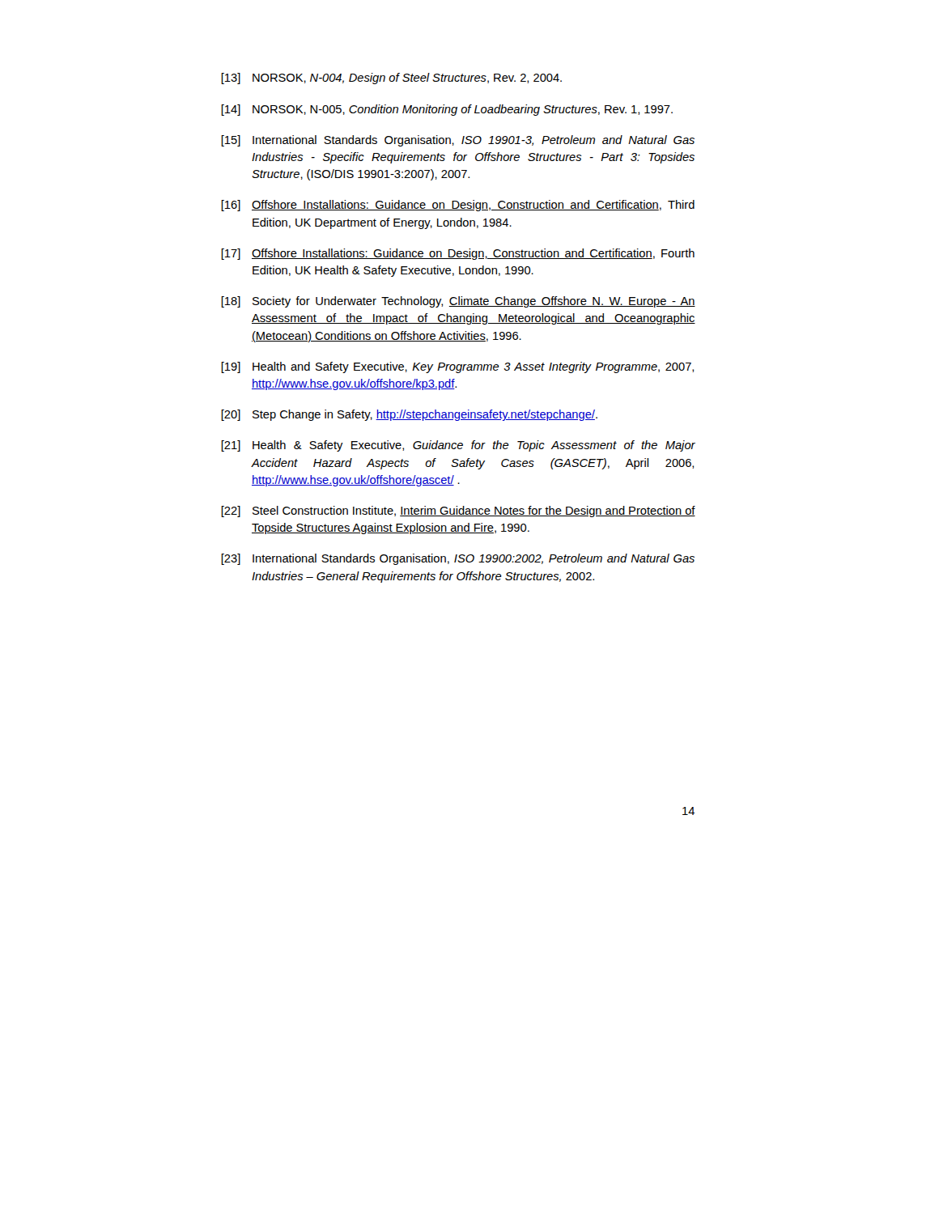[13] NORSOK, N-004, Design of Steel Structures, Rev. 2, 2004.
[14] NORSOK, N-005, Condition Monitoring of Loadbearing Structures, Rev. 1, 1997.
[15] International Standards Organisation, ISO 19901-3, Petroleum and Natural Gas Industries - Specific Requirements for Offshore Structures - Part 3: Topsides Structure, (ISO/DIS 19901-3:2007), 2007.
[16] Offshore Installations: Guidance on Design, Construction and Certification, Third Edition, UK Department of Energy, London, 1984.
[17] Offshore Installations: Guidance on Design, Construction and Certification, Fourth Edition, UK Health & Safety Executive, London, 1990.
[18] Society for Underwater Technology, Climate Change Offshore N. W. Europe - An Assessment of the Impact of Changing Meteorological and Oceanographic (Metocean) Conditions on Offshore Activities, 1996.
[19] Health and Safety Executive, Key Programme 3 Asset Integrity Programme, 2007, http://www.hse.gov.uk/offshore/kp3.pdf.
[20] Step Change in Safety, http://stepchangeinsafety.net/stepchange/.
[21] Health & Safety Executive, Guidance for the Topic Assessment of the Major Accident Hazard Aspects of Safety Cases (GASCET), April 2006, http://www.hse.gov.uk/offshore/gascet/ .
[22] Steel Construction Institute, Interim Guidance Notes for the Design and Protection of Topside Structures Against Explosion and Fire, 1990.
[23] International Standards Organisation, ISO 19900:2002, Petroleum and Natural Gas Industries – General Requirements for Offshore Structures, 2002.
14